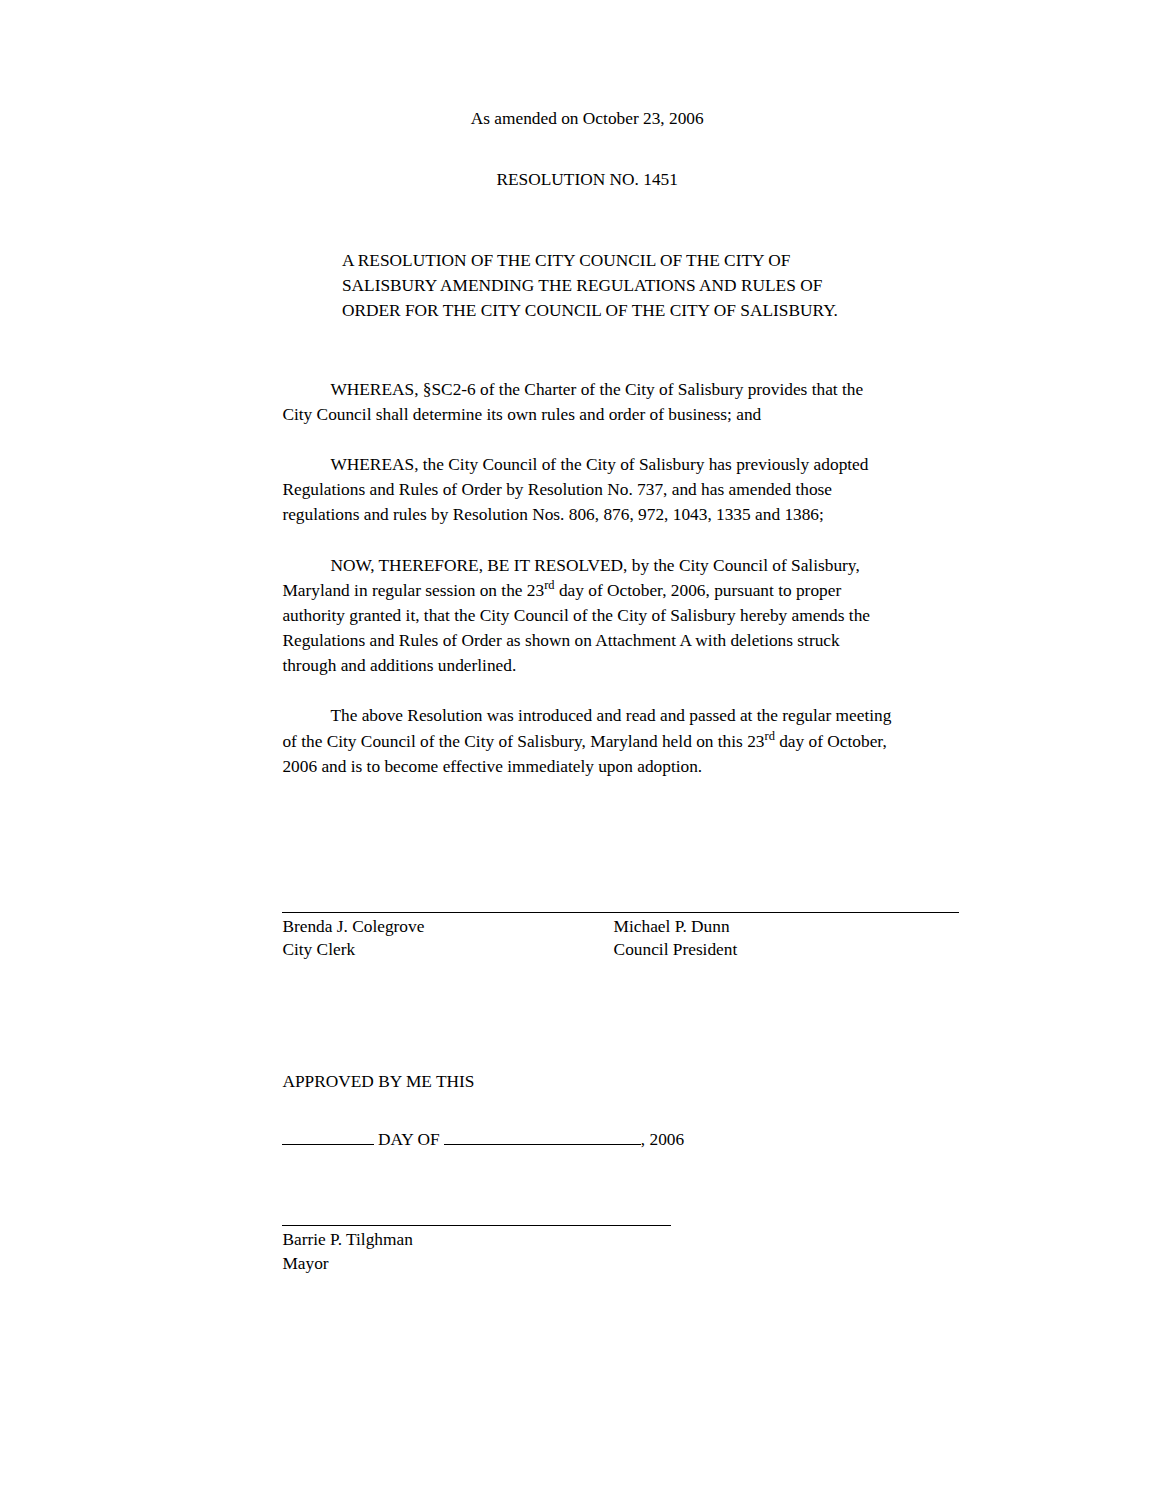As amended on October 23, 2006
RESOLUTION NO. 1451
A RESOLUTION OF THE CITY COUNCIL OF THE CITY OF SALISBURY AMENDING THE REGULATIONS AND RULES OF ORDER FOR THE CITY COUNCIL OF THE CITY OF SALISBURY.
WHEREAS, §SC2-6 of the Charter of the City of Salisbury provides that the City Council shall determine its own rules and order of business; and
WHEREAS, the City Council of the City of Salisbury has previously adopted Regulations and Rules of Order by Resolution No. 737, and has amended those regulations and rules by Resolution Nos. 806, 876, 972, 1043, 1335 and 1386;
NOW, THEREFORE, BE IT RESOLVED, by the City Council of Salisbury, Maryland in regular session on the 23rd day of October, 2006, pursuant to proper authority granted it, that the City Council of the City of Salisbury hereby amends the Regulations and Rules of Order as shown on Attachment A with deletions struck through and additions underlined.
The above Resolution was introduced and read and passed at the regular meeting of the City Council of the City of Salisbury, Maryland held on this 23rd day of October, 2006 and is to become effective immediately upon adoption.
| Brenda J. Colegrove City Clerk | | Michael P. Dunn Council President |
APPROVED BY ME THIS
DAY OF , 2006
Barrie P. Tilghman
Mayor